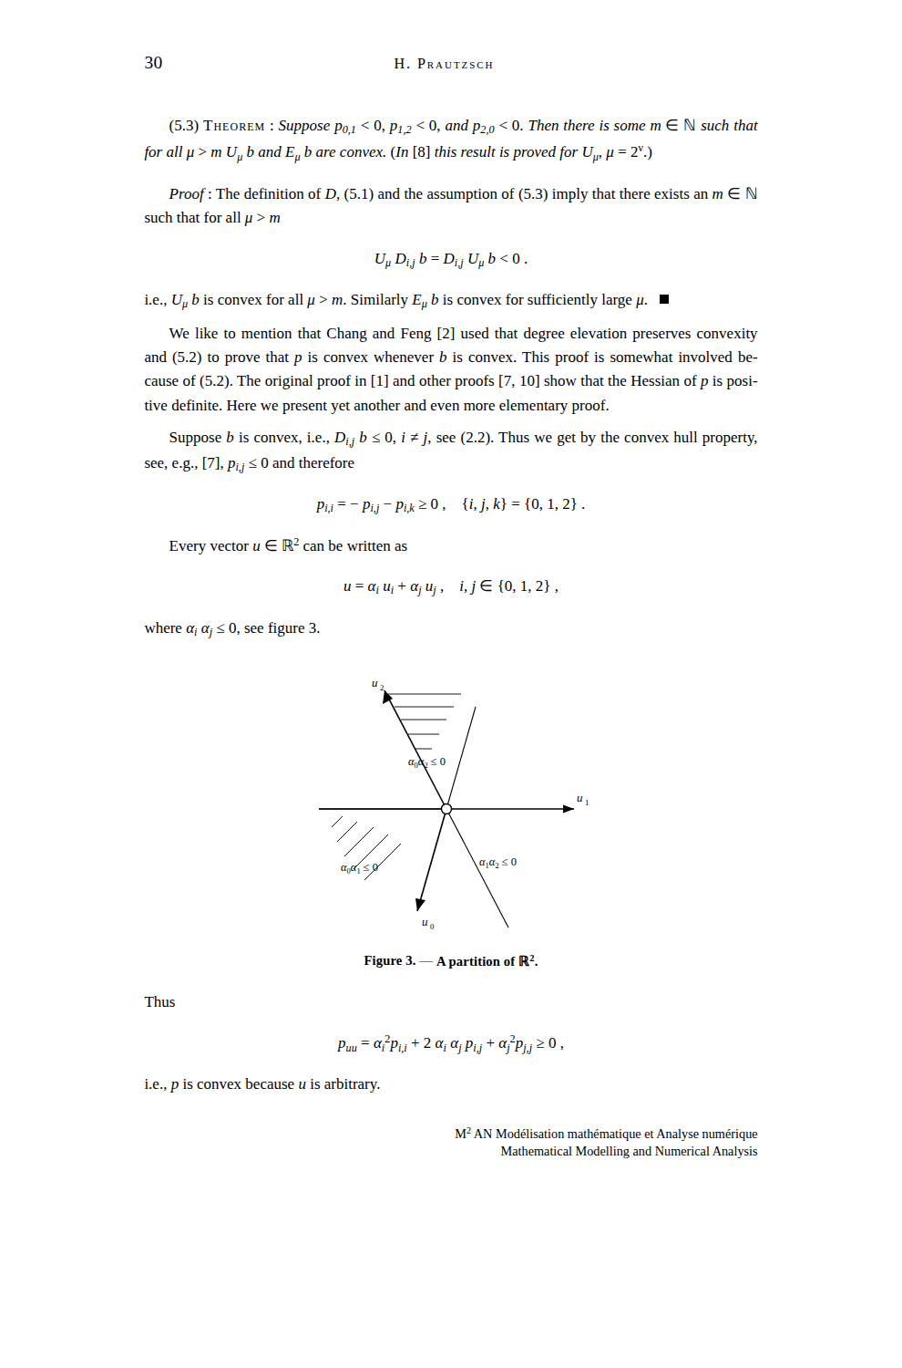30
H. Prautzsch
(5.3) Theorem : Suppose p0,1 < 0, p1,2 < 0, and p2,0 < 0. Then there is some m ∈ ℕ such that for all μ > m Uμ b and Eμ b are convex. (In [8] this result is proved for Uμ, μ = 2ν.)
Proof : The definition of D, (5.1) and the assumption of (5.3) imply that there exists an m ∈ ℕ such that for all μ > m
Uμ Di,j b = Di,j Uμ b < 0 .
i.e., Uμ b is convex for all μ > m. Similarly Eμ b is convex for sufficiently large μ.
We like to mention that Chang and Feng [2] used that degree elevation preserves convexity and (5.2) to prove that p is convex whenever b is convex. This proof is somewhat involved because of (5.2). The original proof in [1] and other proofs [7, 10] show that the Hessian of p is positive definite. Here we present yet another and even more elementary proof.
Suppose b is convex, i.e., Di,j b ≤ 0, i ≠ j, see (2.2). Thus we get by the convex hull property, see, e.g., [7], pi,j ≤ 0 and therefore
pi,i = − pi,j − pi,k ≥ 0 , {i, j, k} = {0, 1, 2} .
Every vector u ∈ ℝ2 can be written as
u = αi ui + αj uj , i, j ∈ {0, 1, 2} ,
where αi αj ≤ 0, see figure 3.
u 1 u 2 u 0 α0α2 ≤ 0 α1α2 ≤ 0 α0α1 ≤ 0
Figure 3. — A partition of ℝ2.
Thus
puu = αi2pi,i + 2 αi αj pi,j + αj2pj,j ≥ 0 ,
i.e., p is convex because u is arbitrary.
M2 AN Modélisation mathématique et Analyse numérique
Mathematical Modelling and Numerical Analysis